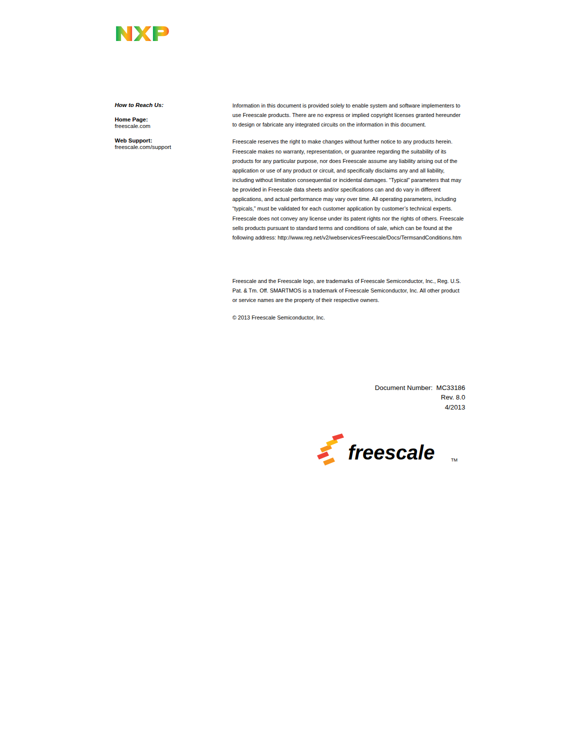How to Reach Us:
Home Page:
freescale.com
Web Support:
freescale.com/support
Information in this document is provided solely to enable system and software implementers to use Freescale products. There are no express or implied copyright licenses granted hereunder to design or fabricate any integrated circuits on the information in this document.
Freescale reserves the right to make changes without further notice to any products herein. Freescale makes no warranty, representation, or guarantee regarding the suitability of its products for any particular purpose, nor does Freescale assume any liability arising out of the application or use of any product or circuit, and specifically disclaims any and all liability, including without limitation consequential or incidental damages. “Typical” parameters that may be provided in Freescale data sheets and/or specifications can and do vary in different applications, and actual performance may vary over time. All operating parameters, including “typicals,” must be validated for each customer application by customer’s technical experts. Freescale does not convey any license under its patent rights nor the rights of others. Freescale sells products pursuant to standard terms and conditions of sale, which can be found at the following address: http://www.reg.net/v2/webservices/Freescale/Docs/TermsandConditions.htm
Freescale and the Freescale logo, are trademarks of Freescale Semiconductor, Inc., Reg. U.S. Pat. & Tm. Off. SMARTMOS is a trademark of Freescale Semiconductor, Inc. All other product or service names are the property of their respective owners.
© 2013 Freescale Semiconductor, Inc.
Document Number: MC33186
Rev. 8.0
4/2013
freescale TM